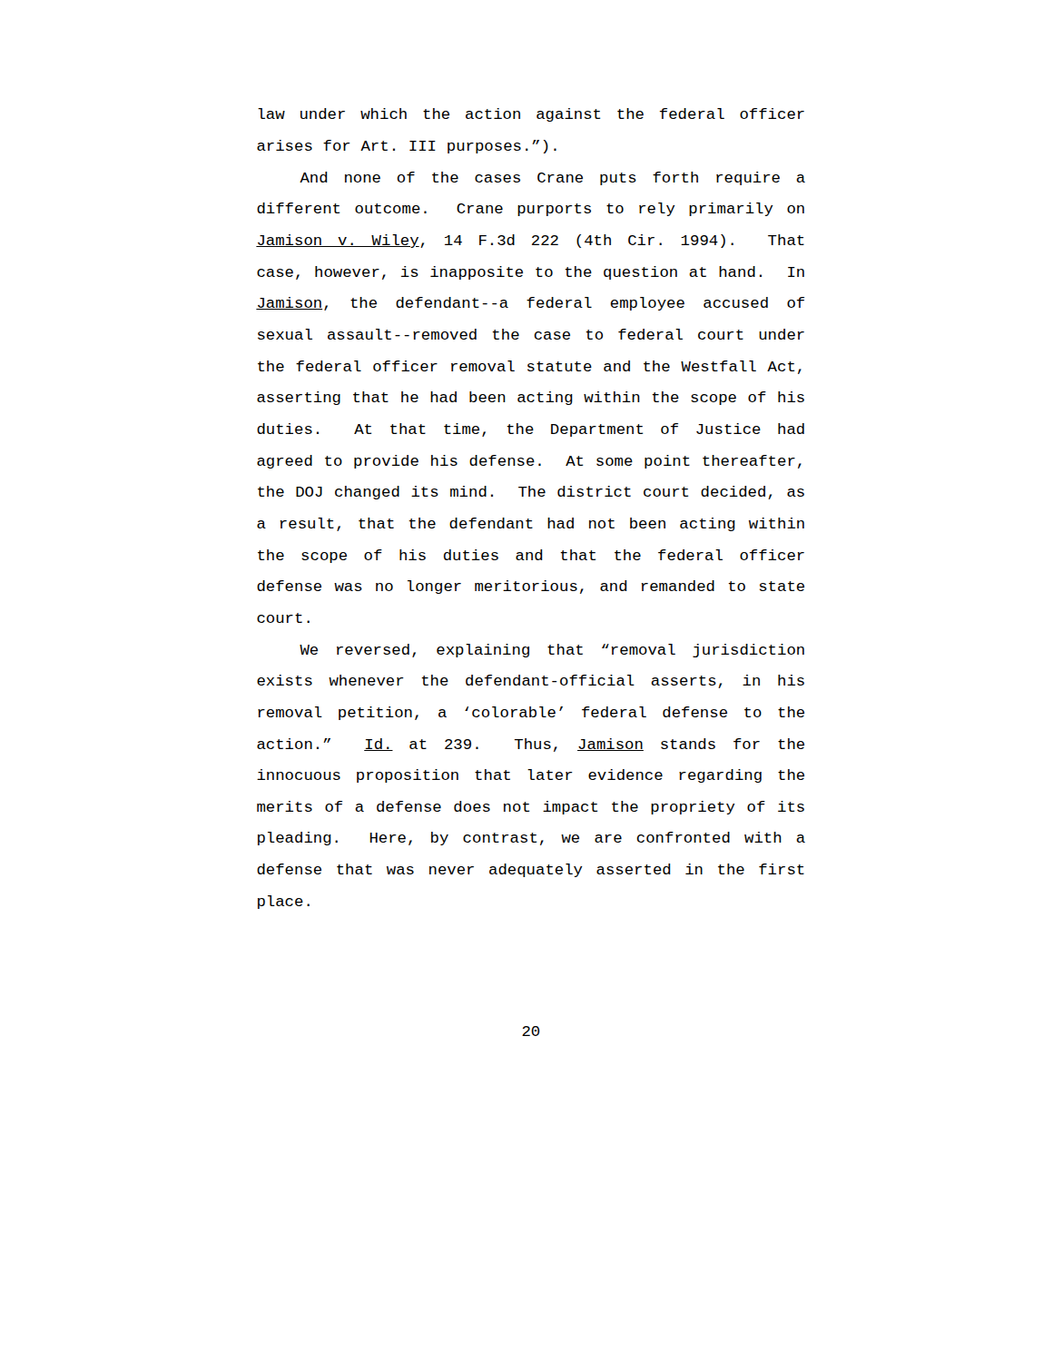law under which the action against the federal officer arises for Art. III purposes.”).
And none of the cases Crane puts forth require a different outcome. Crane purports to rely primarily on Jamison v. Wiley, 14 F.3d 222 (4th Cir. 1994). That case, however, is inapposite to the question at hand. In Jamison, the defendant--a federal employee accused of sexual assault--removed the case to federal court under the federal officer removal statute and the Westfall Act, asserting that he had been acting within the scope of his duties. At that time, the Department of Justice had agreed to provide his defense. At some point thereafter, the DOJ changed its mind. The district court decided, as a result, that the defendant had not been acting within the scope of his duties and that the federal officer defense was no longer meritorious, and remanded to state court.
We reversed, explaining that “removal jurisdiction exists whenever the defendant-official asserts, in his removal petition, a ‘colorable’ federal defense to the action.” Id. at 239. Thus, Jamison stands for the innocuous proposition that later evidence regarding the merits of a defense does not impact the propriety of its pleading. Here, by contrast, we are confronted with a defense that was never adequately asserted in the first place.
20